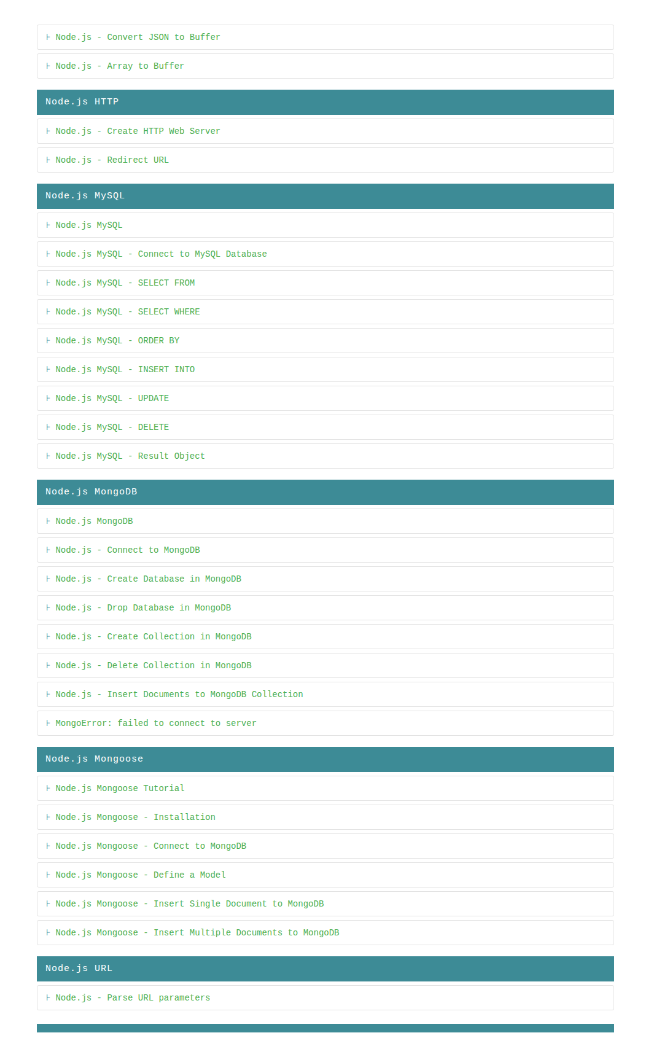Node.js - Convert JSON to Buffer
Node.js - Array to Buffer
Node.js HTTP
Node.js - Create HTTP Web Server
Node.js - Redirect URL
Node.js MySQL
Node.js MySQL
Node.js MySQL - Connect to MySQL Database
Node.js MySQL - SELECT FROM
Node.js MySQL - SELECT WHERE
Node.js MySQL - ORDER BY
Node.js MySQL - INSERT INTO
Node.js MySQL - UPDATE
Node.js MySQL - DELETE
Node.js MySQL - Result Object
Node.js MongoDB
Node.js MongoDB
Node.js - Connect to MongoDB
Node.js - Create Database in MongoDB
Node.js - Drop Database in MongoDB
Node.js - Create Collection in MongoDB
Node.js - Delete Collection in MongoDB
Node.js - Insert Documents to MongoDB Collection
MongoError: failed to connect to server
Node.js Mongoose
Node.js Mongoose Tutorial
Node.js Mongoose - Installation
Node.js Mongoose - Connect to MongoDB
Node.js Mongoose - Define a Model
Node.js Mongoose - Insert Single Document to MongoDB
Node.js Mongoose - Insert Multiple Documents to MongoDB
Node.js URL
Node.js - Parse URL parameters